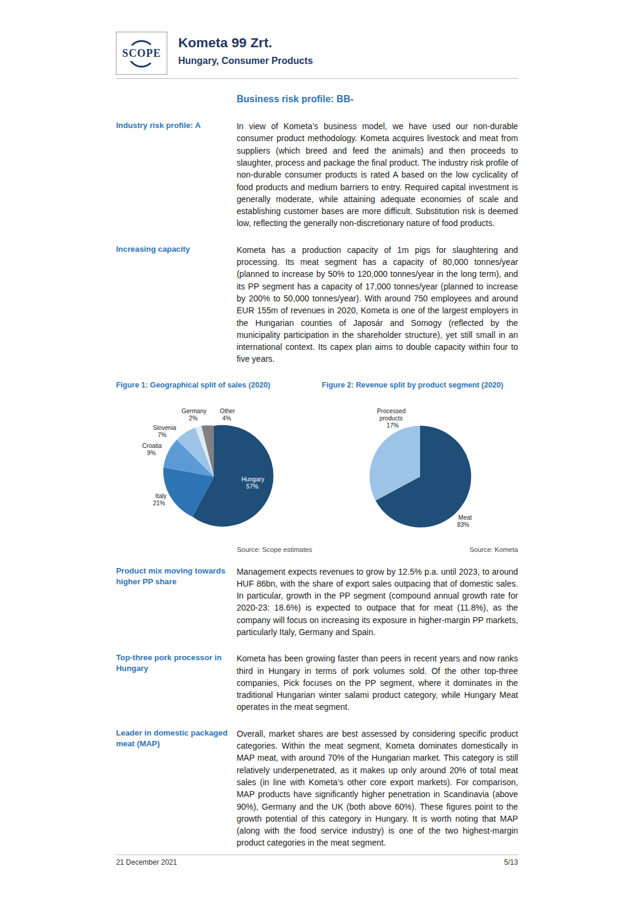SCOPE
Kometa 99 Zrt.
Hungary, Consumer Products
Business risk profile: BB-
Industry risk profile: A
In view of Kometa’s business model, we have used our non-durable consumer product methodology. Kometa acquires livestock and meat from suppliers (which breed and feed the animals) and then proceeds to slaughter, process and package the final product. The industry risk profile of non-durable consumer products is rated A based on the low cyclicality of food products and medium barriers to entry. Required capital investment is generally moderate, while attaining adequate economies of scale and establishing customer bases are more difficult. Substitution risk is deemed low, reflecting the generally non-discretionary nature of food products.
Increasing capacity
Kometa has a production capacity of 1m pigs for slaughtering and processing. Its meat segment has a capacity of 80,000 tonnes/year (planned to increase by 50% to 120,000 tonnes/year in the long term), and its PP segment has a capacity of 17,000 tonnes/year (planned to increase by 200% to 50,000 tonnes/year). With around 750 employees and around EUR 155m of revenues in 2020, Kometa is one of the largest employers in the Hungarian counties of Japosár and Somogy (reflected by the municipality participation in the shareholder structure), yet still small in an international context. Its capex plan aims to double capacity within four to five years.
Figure 1: Geographical split of sales (2020)
Hungary 57% Italy 21% Croatia 9% Slovenia 7% Germany 2% Other 4%
Source: Scope estimates
Figure 2: Revenue split by product segment (2020)
Processed products 17% Meat 83%
Source: Kometa
Product mix moving towards higher PP share
Management expects revenues to grow by 12.5% p.a. until 2023, to around HUF 86bn, with the share of export sales outpacing that of domestic sales. In particular, growth in the PP segment (compound annual growth rate for 2020-23: 18.6%) is expected to outpace that for meat (11.8%), as the company will focus on increasing its exposure in higher-margin PP markets, particularly Italy, Germany and Spain.
Top-three pork processor in Hungary
Kometa has been growing faster than peers in recent years and now ranks third in Hungary in terms of pork volumes sold. Of the other top-three companies, Pick focuses on the PP segment, where it dominates in the traditional Hungarian winter salami product category, while Hungary Meat operates in the meat segment.
Leader in domestic packaged meat (MAP)
Overall, market shares are best assessed by considering specific product categories. Within the meat segment, Kometa dominates domestically in MAP meat, with around 70% of the Hungarian market. This category is still relatively underpenetrated, as it makes up only around 20% of total meat sales (in line with Kometa’s other core export markets). For comparison, MAP products have significantly higher penetration in Scandinavia (above 90%), Germany and the UK (both above 60%). These figures point to the growth potential of this category in Hungary. It is worth noting that MAP (along with the food service industry) is one of the two highest-margin product categories in the meat segment.
21 December 2021
5/13